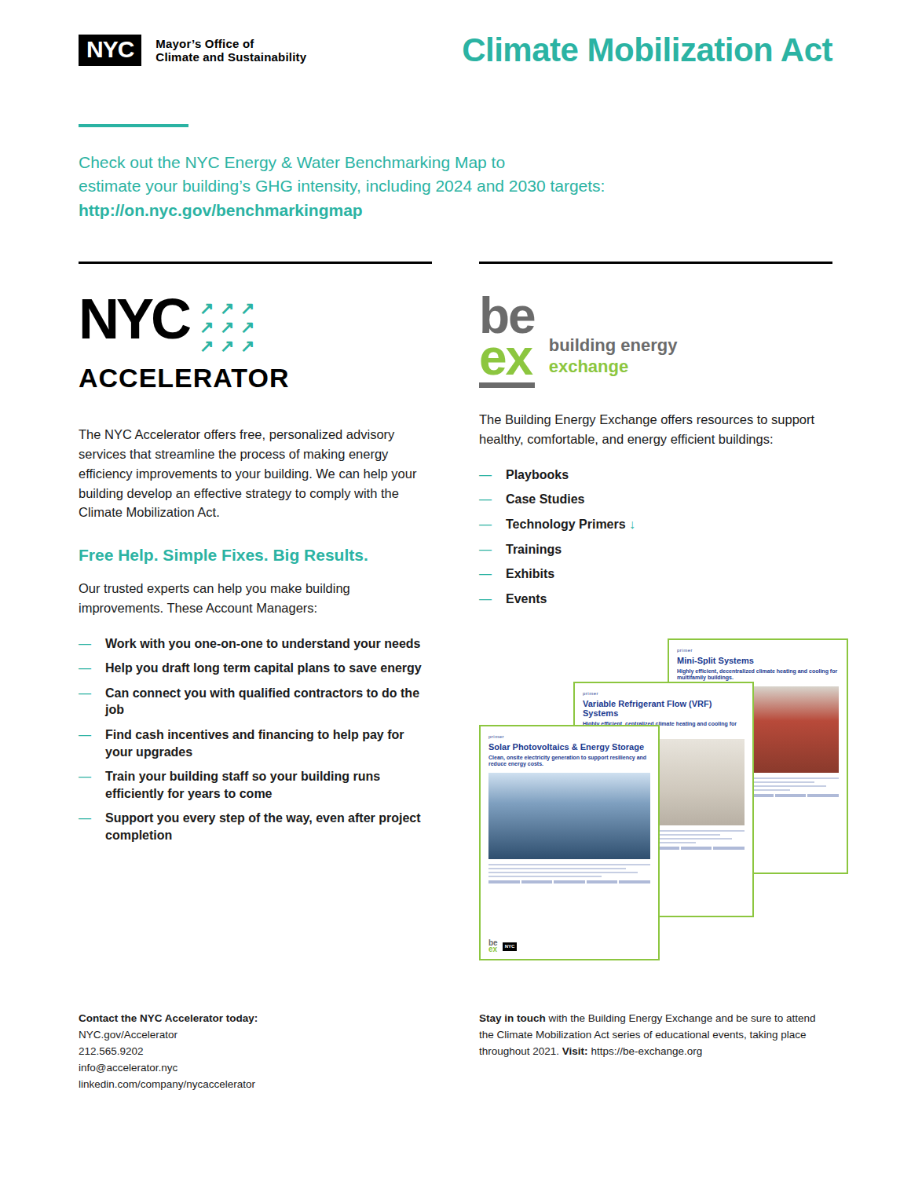NYC
Mayor’s Office of
Climate and Sustainability
Climate Mobilization Act
Check out the NYC Energy & Water Benchmarking Map to
estimate your building’s GHG intensity, including 2024 and 2030 targets:
http://on.nyc.gov/benchmarkingmap
NYC
↗
↗
↗
↗
↗
↗
↗
↗
↗
ACCELERATOR
The NYC Accelerator offers free, personalized advisory services that streamline the process of making energy efficiency improvements to your building. We can help your building develop an effective strategy to comply with the Climate Mobilization Act.
Free Help. Simple Fixes. Big Results.
Our trusted experts can help you make building improvements. These Account Managers:
Work with you one-on-one to understand your needs
Help you draft long term capital plans to save energy
Can connect you with qualified contractors to do the job
Find cash incentives and financing to help pay for your upgrades
Train your building staff so your building runs efficiently for years to come
Support you every step of the way, even after project completion
be
ex
building energy
exchange
The Building Energy Exchange offers resources to support healthy, comfortable, and energy efficient buildings:
Playbooks
Case Studies
Technology Primers ↓
Trainings
Exhibits
Events
primer
Mini-Split Systems
Highly efficient, decentralized climate heating and cooling for multifamily buildings.
be
ex
NYC
primer
Variable Refrigerant Flow (VRF) Systems
Highly efficient, centralized climate heating and cooling for multifamily buildings.
be
ex
NYC
primer
Solar Photovoltaics & Energy Storage
Clean, onsite electricity generation to support resiliency and reduce energy costs.
be
ex
NYC
Contact the NYC Accelerator today:
NYC.gov/Accelerator
212.565.9202
info@accelerator.nyc
linkedin.com/company/nycaccelerator
Stay in touch with the Building Energy Exchange and be sure to attend the Climate Mobilization Act series of educational events, taking place throughout 2021. Visit: https://be-exchange.org